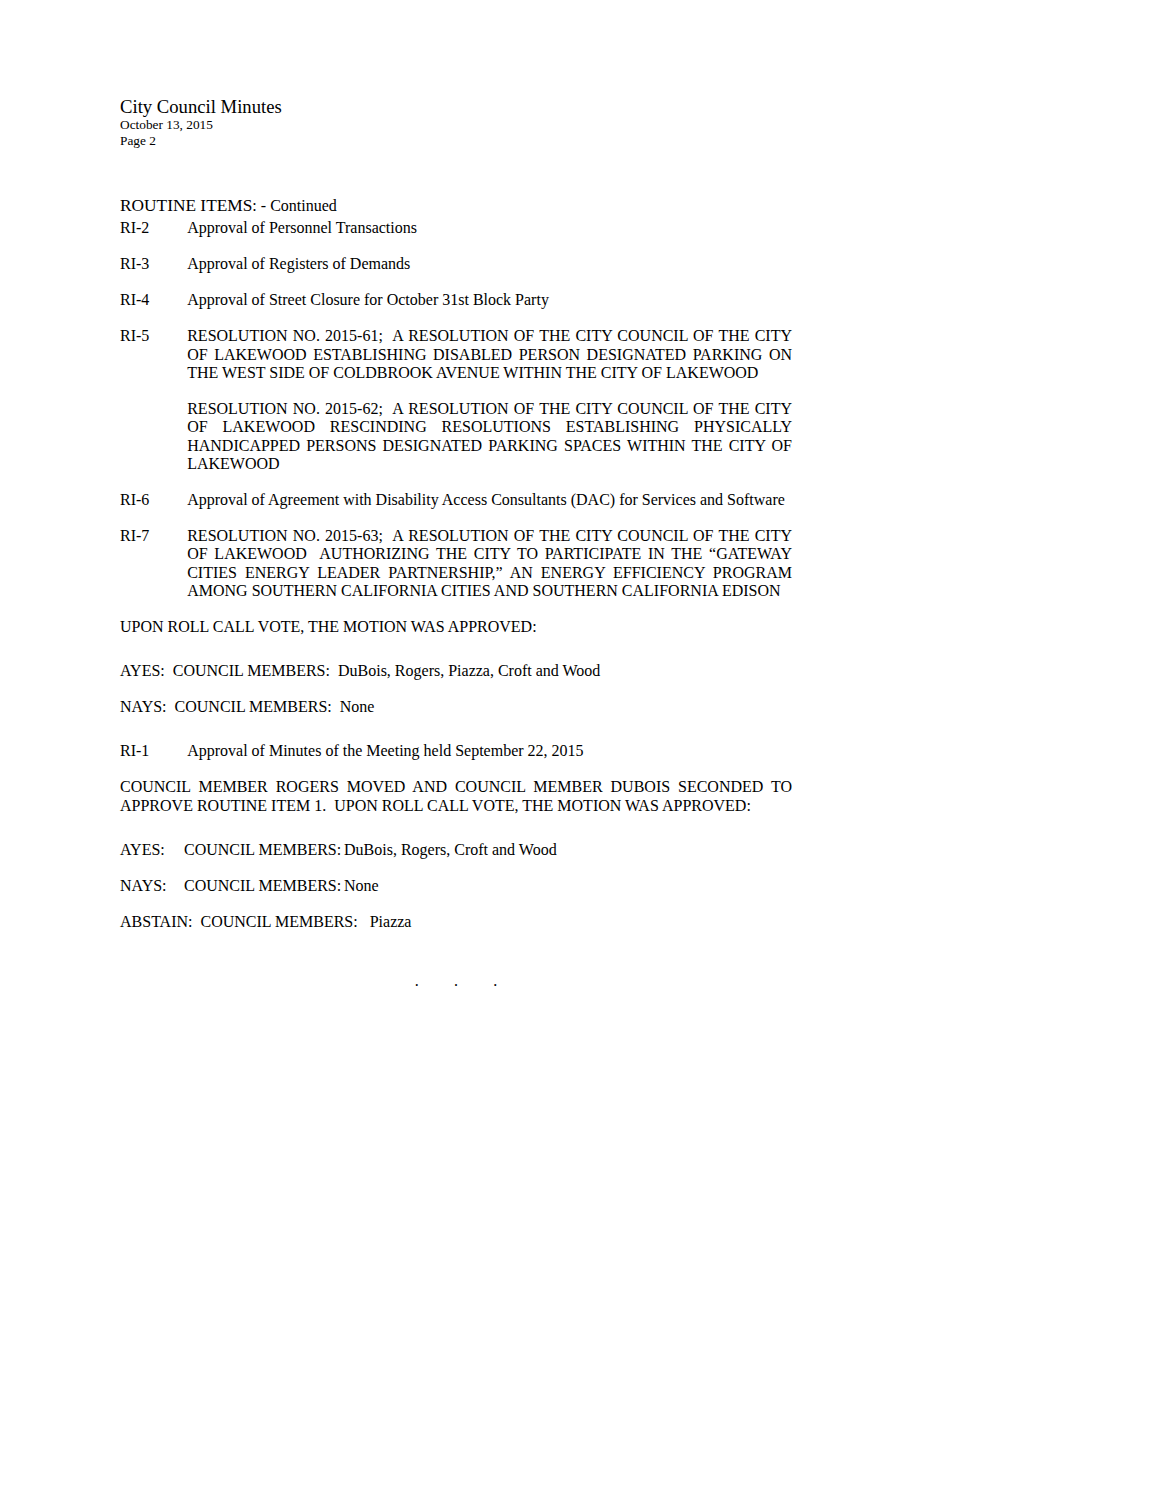City Council Minutes
October 13, 2015
Page 2
ROUTINE ITEMS: - Continued
| RI-2 | Approval of Personnel Transactions |
| RI-3 | Approval of Registers of Demands |
| RI-4 | Approval of Street Closure for October 31st Block Party |
| RI-5 | RESOLUTION NO. 2015-61; A RESOLUTION OF THE CITY COUNCIL OF THE CITY OF LAKEWOOD ESTABLISHING DISABLED PERSON DESIGNATED PARKING ON THE WEST SIDE OF COLDBROOK AVENUE WITHIN THE CITY OF LAKEWOOD RESOLUTION NO. 2015-62; A RESOLUTION OF THE CITY COUNCIL OF THE CITY OF LAKEWOOD RESCINDING RESOLUTIONS ESTABLISHING PHYSICALLY HANDICAPPED PERSONS DESIGNATED PARKING SPACES WITHIN THE CITY OF LAKEWOOD |
| RI-6 | Approval of Agreement with Disability Access Consultants (DAC) for Services and Software |
| RI-7 | RESOLUTION NO. 2015-63; A RESOLUTION OF THE CITY COUNCIL OF THE CITY OF LAKEWOOD AUTHORIZING THE CITY TO PARTICIPATE IN THE “GATEWAY CITIES ENERGY LEADER PARTNERSHIP,” AN ENERGY EFFICIENCY PROGRAM AMONG SOUTHERN CALIFORNIA CITIES AND SOUTHERN CALIFORNIA EDISON |
UPON ROLL CALL VOTE, THE MOTION WAS APPROVED:
AYES: COUNCIL MEMBERS: DuBois, Rogers, Piazza, Croft and Wood
NAYS: COUNCIL MEMBERS: None
| RI-1 | Approval of Minutes of the Meeting held September 22, 2015 |
COUNCIL MEMBER ROGERS MOVED AND COUNCIL MEMBER DUBOIS SECONDED TO APPROVE ROUTINE ITEM 1. UPON ROLL CALL VOTE, THE MOTION WAS APPROVED:
AYES: COUNCIL MEMBERS: DuBois, Rogers, Croft and Wood
NAYS: COUNCIL MEMBERS: None
ABSTAIN: COUNCIL MEMBERS: Piazza
...